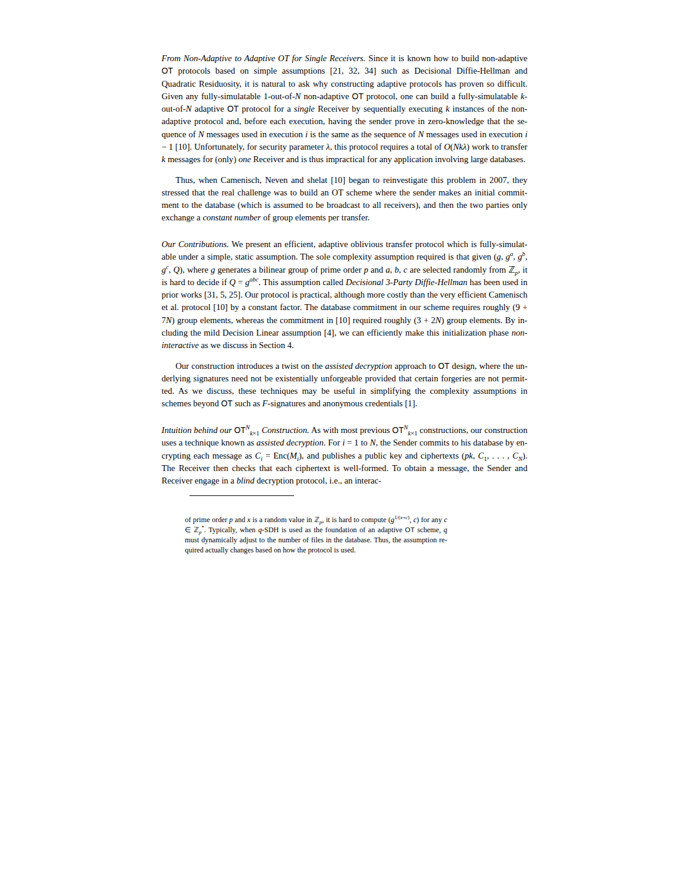From Non-Adaptive to Adaptive OT for Single Receivers. Since it is known how to build non-adaptive OT protocols based on simple assumptions [21, 32, 34] such as Decisional Diffie-Hellman and Quadratic Residuosity, it is natural to ask why constructing adaptive protocols has proven so difficult. Given any fully-simulatable 1-out-of-N non-adaptive OT protocol, one can build a fully-simulatable k-out-of-N adaptive OT protocol for a single Receiver by sequentially executing k instances of the non-adaptive protocol and, before each execution, having the sender prove in zero-knowledge that the sequence of N messages used in execution i is the same as the sequence of N messages used in execution i − 1 [10]. Unfortunately, for security parameter λ, this protocol requires a total of O(Nkλ) work to transfer k messages for (only) one Receiver and is thus impractical for any application involving large databases.
Thus, when Camenisch, Neven and shelat [10] began to reinvestigate this problem in 2007, they stressed that the real challenge was to build an OT scheme where the sender makes an initial commitment to the database (which is assumed to be broadcast to all receivers), and then the two parties only exchange a constant number of group elements per transfer.
Our Contributions. We present an efficient, adaptive oblivious transfer protocol which is fully-simulatable under a simple, static assumption. The sole complexity assumption required is that given (g, ga, gb, gc, Q), where g generates a bilinear group of prime order p and a, b, c are selected randomly from ℤp, it is hard to decide if Q = gabc. This assumption called Decisional 3-Party Diffie-Hellman has been used in prior works [31, 5, 25]. Our protocol is practical, although more costly than the very efficient Camenisch et al. protocol [10] by a constant factor. The database commitment in our scheme requires roughly (9 + 7N) group elements, whereas the commitment in [10] required roughly (3 + 2N) group elements. By including the mild Decision Linear assumption [4], we can efficiently make this initialization phase non-interactive as we discuss in Section 4.
Our construction introduces a twist on the assisted decryption approach to OT design, where the underlying signatures need not be existentially unforgeable provided that certain forgeries are not permitted. As we discuss, these techniques may be useful in simplifying the complexity assumptions in schemes beyond OT such as F-signatures and anonymous credentials [1].
Intuition behind our OTNk×1 Construction. As with most previous OTNk×1 constructions, our construction uses a technique known as assisted decryption. For i = 1 to N, the Sender commits to his database by encrypting each message as Ci = Enc(Mi), and publishes a public key and ciphertexts (pk, C1, . . . , CN). The Receiver then checks that each ciphertext is well-formed. To obtain a message, the Sender and Receiver engage in a blind decryption protocol, i.e., an interac-
of prime order p and x is a random value in ℤp, it is hard to compute (g1/(x+c), c) for any c ∈ ℤp*. Typically, when q-SDH is used as the foundation of an adaptive OT scheme, q must dynamically adjust to the number of files in the database. Thus, the assumption required actually changes based on how the protocol is used.